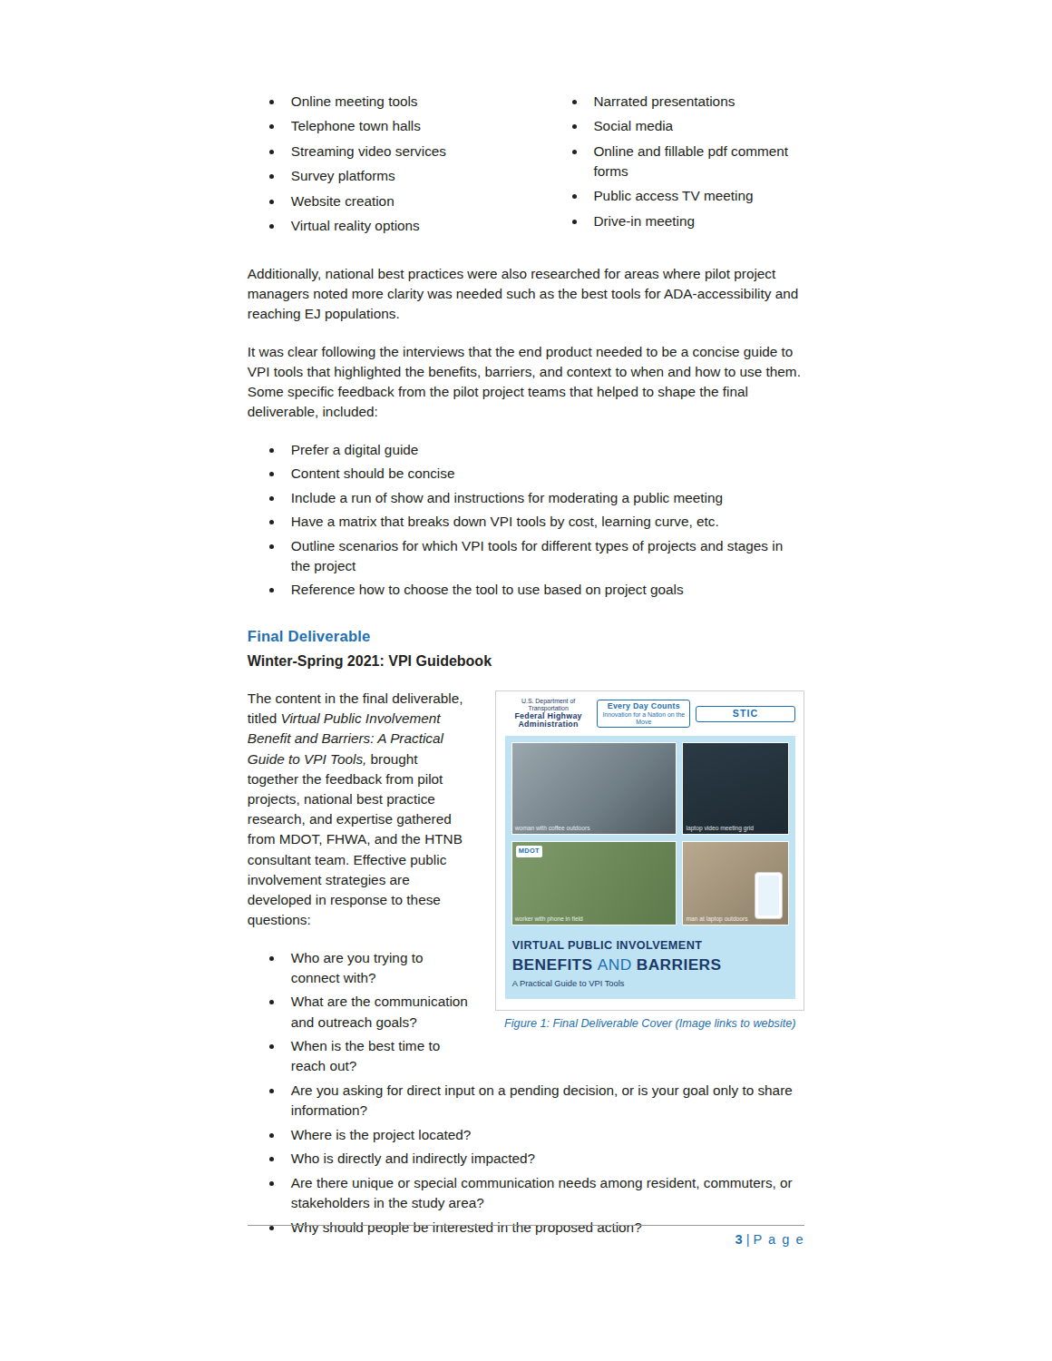Online meeting tools
Telephone town halls
Streaming video services
Survey platforms
Website creation
Virtual reality options
Narrated presentations
Social media
Online and fillable pdf comment forms
Public access TV meeting
Drive-in meeting
Additionally, national best practices were also researched for areas where pilot project managers noted more clarity was needed such as the best tools for ADA-accessibility and reaching EJ populations.
It was clear following the interviews that the end product needed to be a concise guide to VPI tools that highlighted the benefits, barriers, and context to when and how to use them. Some specific feedback from the pilot project teams that helped to shape the final deliverable, included:
Prefer a digital guide
Content should be concise
Include a run of show and instructions for moderating a public meeting
Have a matrix that breaks down VPI tools by cost, learning curve, etc.
Outline scenarios for which VPI tools for different types of projects and stages in the project
Reference how to choose the tool to use based on project goals
Final Deliverable
Winter-Spring 2021: VPI Guidebook
U.S. Department of Transportation
Federal Highway Administration
Every Day Counts
Innovation for a Nation on the Move
STIC
woman with coffee outdoors
laptop video meeting grid
MDOT
worker with phone in field
man at laptop outdoors
VIRTUAL PUBLIC INVOLVEMENT
BENEFITS AND BARRIERS
A Practical Guide to VPI Tools
Figure 1: Final Deliverable Cover (Image links to website)
The content in the final deliverable, titled Virtual Public Involvement Benefit and Barriers: A Practical Guide to VPI Tools, brought together the feedback from pilot projects, national best practice research, and expertise gathered from MDOT, FHWA, and the HTNB consultant team. Effective public involvement strategies are developed in response to these questions:
Who are you trying to connect with?
What are the communication and outreach goals?
When is the best time to reach out?
Are you asking for direct input on a pending decision, or is your goal only to share information?
Where is the project located?
Who is directly and indirectly impacted?
Are there unique or special communication needs among resident, commuters, or stakeholders in the study area?
Why should people be interested in the proposed action?
3 | P a g e